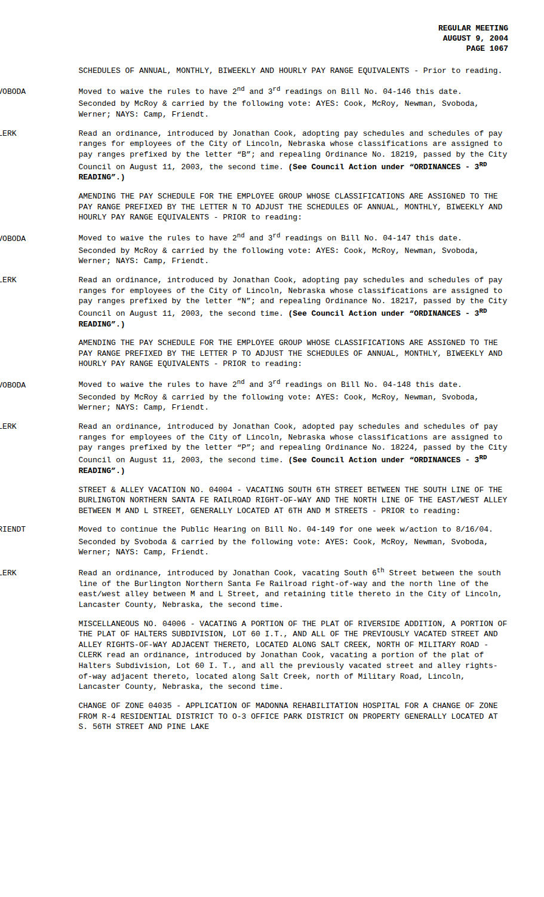REGULAR MEETING
AUGUST 9, 2004
PAGE 1067
SCHEDULES OF ANNUAL, MONTHLY, BIWEEKLY AND HOURLY PAY RANGE EQUIVALENTS - Prior to reading.
SVOBODAMoved to waive the rules to have 2nd and 3rd readings on Bill No. 04-146 this date.
Seconded by McRoy & carried by the following vote: AYES: Cook, McRoy, Newman, Svoboda, Werner; NAYS: Camp, Friendt.
CLERKRead an ordinance, introduced by Jonathan Cook, adopting pay schedules and schedules of pay ranges for employees of the City of Lincoln, Nebraska whose classifications are assigned to pay ranges prefixed by the letter “B”; and repealing Ordinance No. 18219, passed by the City Council on August 11, 2003, the second time. (See Council Action under “ORDINANCES - 3RD READING”.)
AMENDING THE PAY SCHEDULE FOR THE EMPLOYEE GROUP WHOSE CLASSIFICATIONS ARE ASSIGNED TO THE PAY RANGE PREFIXED BY THE LETTER N TO ADJUST THE SCHEDULES OF ANNUAL, MONTHLY, BIWEEKLY AND HOURLY PAY RANGE EQUIVALENTS - PRIOR to reading:
SVOBODAMoved to waive the rules to have 2nd and 3rd readings on Bill No. 04-147 this date.
Seconded by McRoy & carried by the following vote: AYES: Cook, McRoy, Newman, Svoboda, Werner; NAYS: Camp, Friendt.
CLERKRead an ordinance, introduced by Jonathan Cook, adopting pay schedules and schedules of pay ranges for employees of the City of Lincoln, Nebraska whose classifications are assigned to pay ranges prefixed by the letter “N”; and repealing Ordinance No. 18217, passed by the City Council on August 11, 2003, the second time. (See Council Action under “ORDINANCES - 3RD READING”.)
AMENDING THE PAY SCHEDULE FOR THE EMPLOYEE GROUP WHOSE CLASSIFICATIONS ARE ASSIGNED TO THE PAY RANGE PREFIXED BY THE LETTER P TO ADJUST THE SCHEDULES OF ANNUAL, MONTHLY, BIWEEKLY AND HOURLY PAY RANGE EQUIVALENTS - PRIOR to reading:
SVOBODAMoved to waive the rules to have 2nd and 3rd readings on Bill No. 04-148 this date.
Seconded by McRoy & carried by the following vote: AYES: Cook, McRoy, Newman, Svoboda, Werner; NAYS: Camp, Friendt.
CLERKRead an ordinance, introduced by Jonathan Cook, adopted pay schedules and schedules of pay ranges for employees of the City of Lincoln, Nebraska whose classifications are assigned to pay ranges prefixed by the letter “P”; and repealing Ordinance No. 18224, passed by the City Council on August 11, 2003, the second time. (See Council Action under “ORDINANCES - 3RD READING”.)
STREET & ALLEY VACATION NO. 04004 - VACATING SOUTH 6TH STREET BETWEEN THE SOUTH LINE OF THE BURLINGTON NORTHERN SANTA FE RAILROAD RIGHT-OF-WAY AND THE NORTH LINE OF THE EAST/WEST ALLEY BETWEEN M AND L STREET, GENERALLY LOCATED AT 6TH AND M STREETS - PRIOR to reading:
FRIENDTMoved to continue the Public Hearing on Bill No. 04-149 for one week w/action to 8/16/04.
Seconded by Svoboda & carried by the following vote: AYES: Cook, McRoy, Newman, Svoboda, Werner; NAYS: Camp, Friendt.
CLERKRead an ordinance, introduced by Jonathan Cook, vacating South 6th Street between the south line of the Burlington Northern Santa Fe Railroad right-of-way and the north line of the east/west alley between M and L Street, and retaining title thereto in the City of Lincoln, Lancaster County, Nebraska, the second time.
MISCELLANEOUS NO. 04006 - VACATING A PORTION OF THE PLAT OF RIVERSIDE ADDITION, A PORTION OF THE PLAT OF HALTERS SUBDIVISION, LOT 60 I.T., AND ALL OF THE PREVIOUSLY VACATED STREET AND ALLEY RIGHTS-OF-WAY ADJACENT THERETO, LOCATED ALONG SALT CREEK, NORTH OF MILITARY ROAD - CLERK read an ordinance, introduced by Jonathan Cook, vacating a portion of the plat of Halters Subdivision, Lot 60 I. T., and all the previously vacated street and alley rights-of-way adjacent thereto, located along Salt Creek, north of Military Road, Lincoln, Lancaster County, Nebraska, the second time.
CHANGE OF ZONE 04035 - APPLICATION OF MADONNA REHABILITATION HOSPITAL FOR A CHANGE OF ZONE FROM R-4 RESIDENTIAL DISTRICT TO O-3 OFFICE PARK DISTRICT ON PROPERTY GENERALLY LOCATED AT S. 56TH STREET AND PINE LAKE